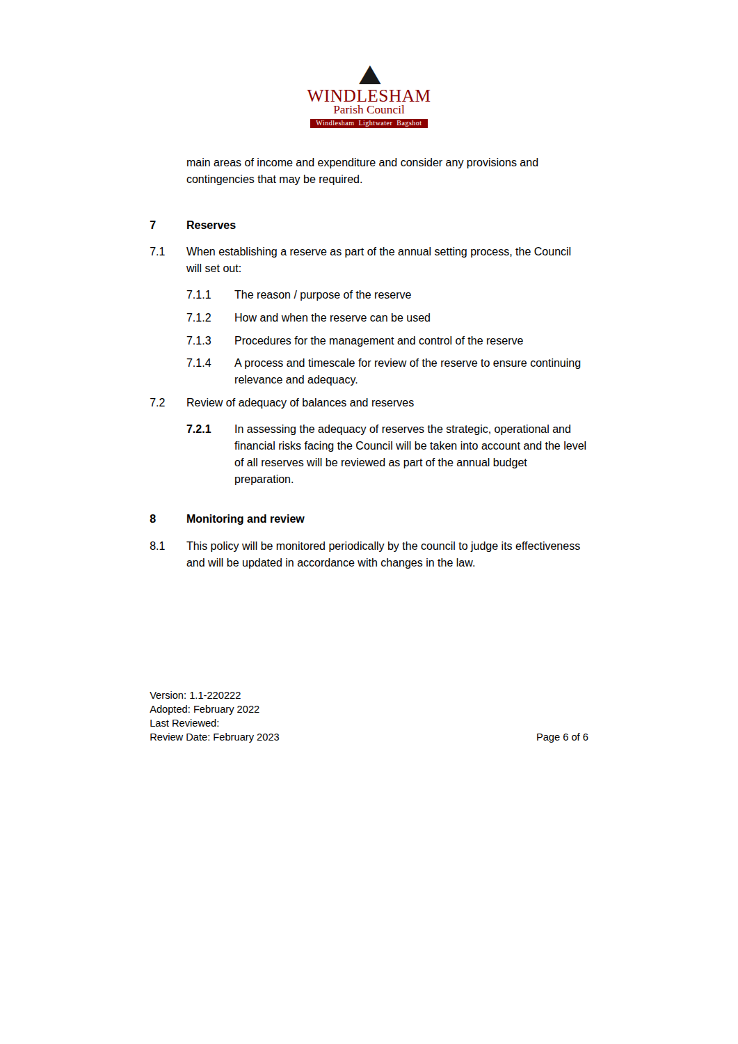⛰ WINDLESHAM Parish Council Windlesham Lightwater Bagshot
main areas of income and expenditure and consider any provisions and contingencies that may be required.
7 Reserves
7.1 When establishing a reserve as part of the annual setting process, the Council will set out:
7.1.1 The reason / purpose of the reserve
7.1.2 How and when the reserve can be used
7.1.3 Procedures for the management and control of the reserve
7.1.4 A process and timescale for review of the reserve to ensure continuing relevance and adequacy.
7.2 Review of adequacy of balances and reserves
7.2.1 In assessing the adequacy of reserves the strategic, operational and financial risks facing the Council will be taken into account and the level of all reserves will be reviewed as part of the annual budget preparation.
8 Monitoring and review
8.1 This policy will be monitored periodically by the council to judge its effectiveness and will be updated in accordance with changes in the law.
Version: 1.1-220222
Adopted: February 2022
Last Reviewed:
Review Date: February 2023
Page 6 of 6